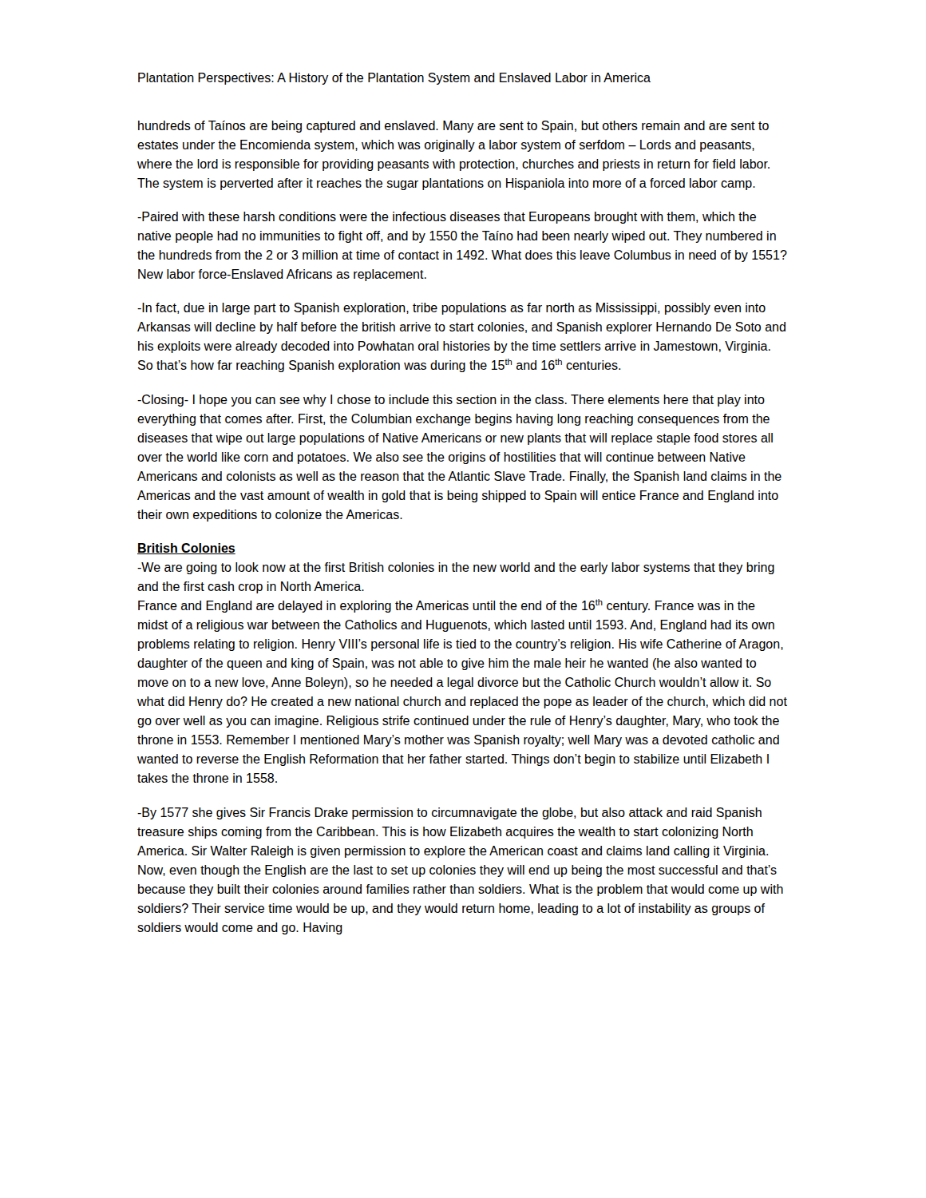Plantation Perspectives: A History of the Plantation System and Enslaved Labor in America
hundreds of Taínos are being captured and enslaved. Many are sent to Spain, but others remain and are sent to estates under the Encomienda system, which was originally a labor system of serfdom – Lords and peasants, where the lord is responsible for providing peasants with protection, churches and priests in return for field labor. The system is perverted after it reaches the sugar plantations on Hispaniola into more of a forced labor camp.
-Paired with these harsh conditions were the infectious diseases that Europeans brought with them, which the native people had no immunities to fight off, and by 1550 the Taíno had been nearly wiped out. They numbered in the hundreds from the 2 or 3 million at time of contact in 1492. What does this leave Columbus in need of by 1551? New labor force-Enslaved Africans as replacement.
-In fact, due in large part to Spanish exploration, tribe populations as far north as Mississippi, possibly even into Arkansas will decline by half before the british arrive to start colonies, and Spanish explorer Hernando De Soto and his exploits were already decoded into Powhatan oral histories by the time settlers arrive in Jamestown, Virginia. So that’s how far reaching Spanish exploration was during the 15th and 16th centuries.
-Closing- I hope you can see why I chose to include this section in the class. There elements here that play into everything that comes after. First, the Columbian exchange begins having long reaching consequences from the diseases that wipe out large populations of Native Americans or new plants that will replace staple food stores all over the world like corn and potatoes. We also see the origins of hostilities that will continue between Native Americans and colonists as well as the reason that the Atlantic Slave Trade. Finally, the Spanish land claims in the Americas and the vast amount of wealth in gold that is being shipped to Spain will entice France and England into their own expeditions to colonize the Americas.
British Colonies
-We are going to look now at the first British colonies in the new world and the early labor systems that they bring and the first cash crop in North America.
France and England are delayed in exploring the Americas until the end of the 16th century. France was in the midst of a religious war between the Catholics and Huguenots, which lasted until 1593. And, England had its own problems relating to religion. Henry VIII’s personal life is tied to the country’s religion. His wife Catherine of Aragon, daughter of the queen and king of Spain, was not able to give him the male heir he wanted (he also wanted to move on to a new love, Anne Boleyn), so he needed a legal divorce but the Catholic Church wouldn’t allow it. So what did Henry do? He created a new national church and replaced the pope as leader of the church, which did not go over well as you can imagine. Religious strife continued under the rule of Henry’s daughter, Mary, who took the throne in 1553. Remember I mentioned Mary’s mother was Spanish royalty; well Mary was a devoted catholic and wanted to reverse the English Reformation that her father started. Things don’t begin to stabilize until Elizabeth I takes the throne in 1558.
-By 1577 she gives Sir Francis Drake permission to circumnavigate the globe, but also attack and raid Spanish treasure ships coming from the Caribbean. This is how Elizabeth acquires the wealth to start colonizing North America. Sir Walter Raleigh is given permission to explore the American coast and claims land calling it Virginia. Now, even though the English are the last to set up colonies they will end up being the most successful and that’s because they built their colonies around families rather than soldiers. What is the problem that would come up with soldiers? Their service time would be up, and they would return home, leading to a lot of instability as groups of soldiers would come and go. Having